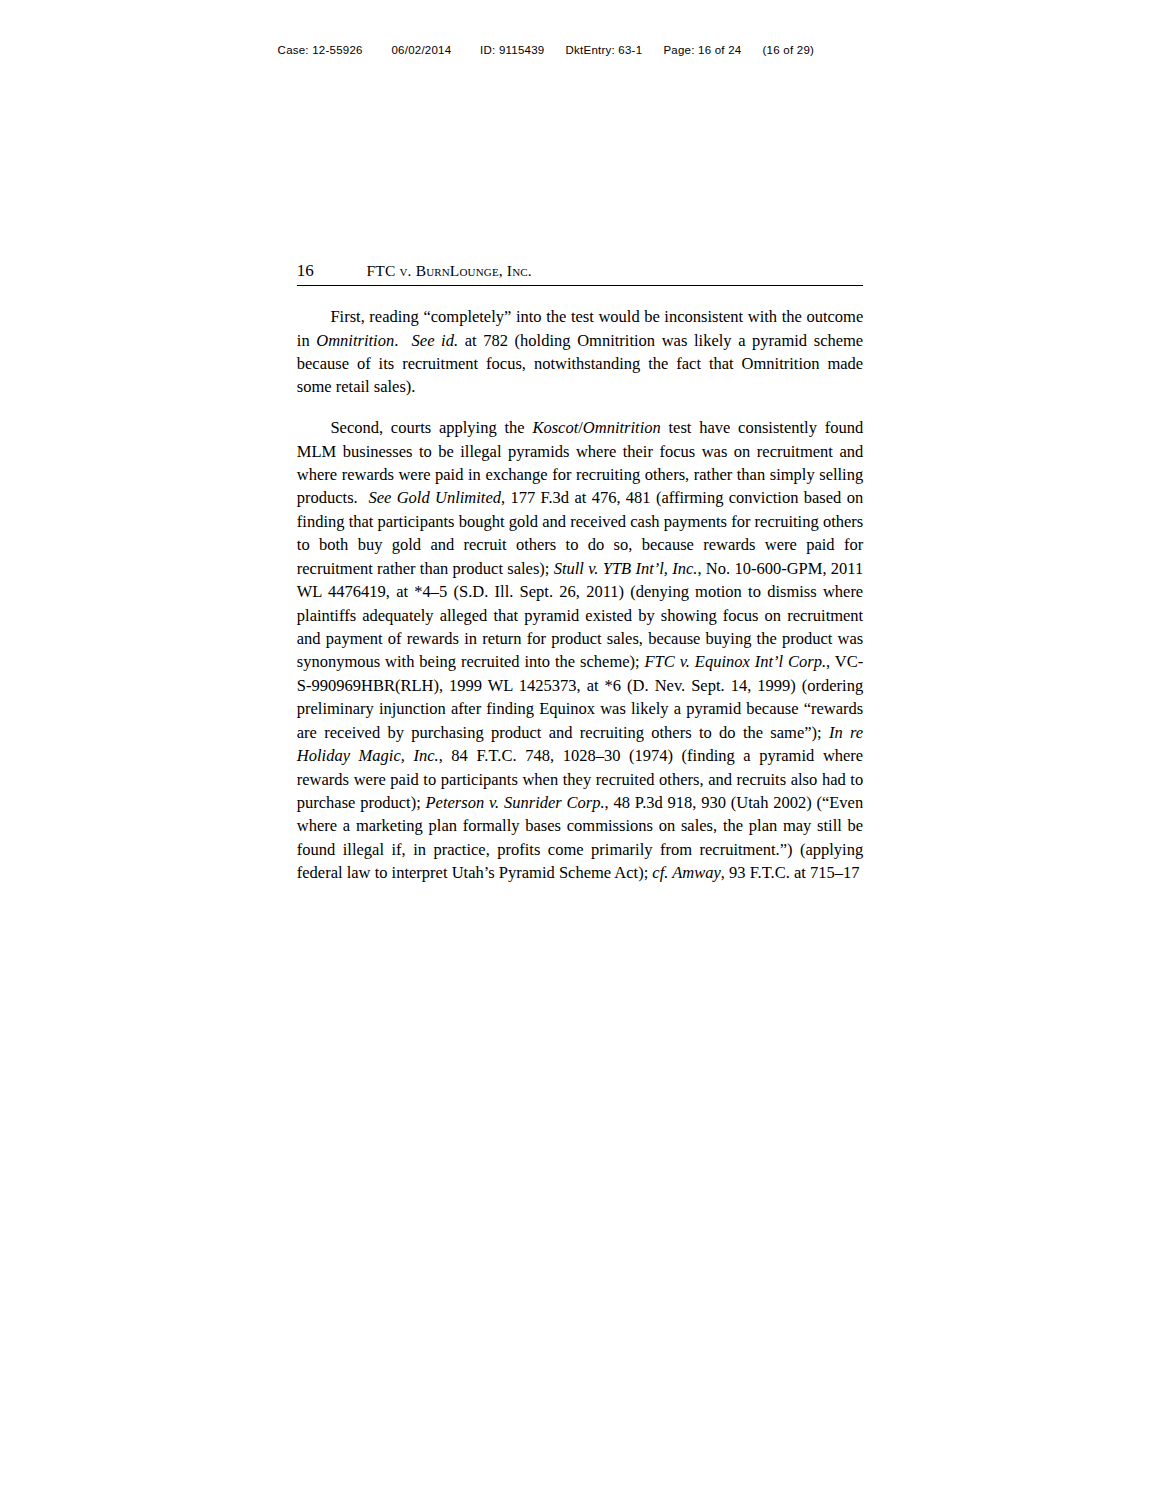Case: 12-55926 06/02/2014 ID: 9115439 DktEntry: 63-1 Page: 16 of 24 (16 of 29)
16
FTC v. BurnLounge, Inc.
First, reading “completely” into the test would be inconsistent with the outcome in Omnitrition. See id. at 782 (holding Omnitrition was likely a pyramid scheme because of its recruitment focus, notwithstanding the fact that Omnitrition made some retail sales).
Second, courts applying the Koscot/Omnitrition test have consistently found MLM businesses to be illegal pyramids where their focus was on recruitment and where rewards were paid in exchange for recruiting others, rather than simply selling products. See Gold Unlimited, 177 F.3d at 476, 481 (affirming conviction based on finding that participants bought gold and received cash payments for recruiting others to both buy gold and recruit others to do so, because rewards were paid for recruitment rather than product sales); Stull v. YTB Int’l, Inc., No. 10-600-GPM, 2011 WL 4476419, at *4–5 (S.D. Ill. Sept. 26, 2011) (denying motion to dismiss where plaintiffs adequately alleged that pyramid existed by showing focus on recruitment and payment of rewards in return for product sales, because buying the product was synonymous with being recruited into the scheme); FTC v. Equinox Int’l Corp., VC-S-990969HBR(RLH), 1999 WL 1425373, at *6 (D. Nev. Sept. 14, 1999) (ordering preliminary injunction after finding Equinox was likely a pyramid because “rewards are received by purchasing product and recruiting others to do the same”); In re Holiday Magic, Inc., 84 F.T.C. 748, 1028–30 (1974) (finding a pyramid where rewards were paid to participants when they recruited others, and recruits also had to purchase product); Peterson v. Sunrider Corp., 48 P.3d 918, 930 (Utah 2002) (“Even where a marketing plan formally bases commissions on sales, the plan may still be found illegal if, in practice, profits come primarily from recruitment.”) (applying federal law to interpret Utah’s Pyramid Scheme Act); cf. Amway, 93 F.T.C. at 715–17